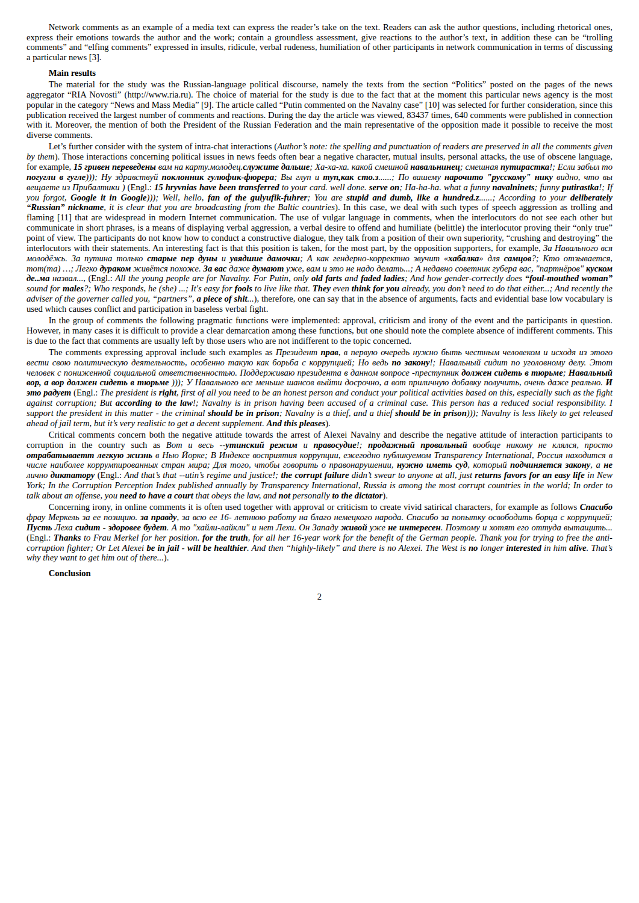Network comments as an example of a media text can express the reader’s take on the text. Readers can ask the author questions, including rhetorical ones, express their emotions towards the author and the work; contain a groundless assessment, give reactions to the author’s text, in addition these can be “trolling comments” and “elfing comments” expressed in insults, ridicule, verbal rudeness, humiliation of other participants in network communication in terms of discussing a particular news [3].
Main results
The material for the study was the Russian-language political discourse, namely the texts from the section “Politics” posted on the pages of the news aggregator “RIA Novosti” (http://www.ria.ru). The choice of material for the study is due to the fact that at the moment this particular news agency is the most popular in the category “News and Mass Media” [9]. The article called “Putin commented on the Navalny case” [10] was selected for further consideration, since this publication received the largest number of comments and reactions. During the day the article was viewed, 83437 times, 640 comments were published in connection with it. Moreover, the mention of both the President of the Russian Federation and the main representative of the opposition made it possible to receive the most diverse comments.
Let’s further consider with the system of intra-chat interactions (Author’s note: the spelling and punctuation of readers are preserved in all the comments given by them). Those interactions concerning political issues in news feeds often bear a negative character, mutual insults, personal attacks, the use of obscene language, for example, 15 гривен переведены вам на карту.молодец.служите дальше; Ха-ха-ха. какой смешной навальнинец; смешная путирастка!; Если забыл то погугли в гугле))); Ну здравствуй поклонник гулюфик-фюрера; Вы глуп и туп,как сто.з......; По вашему нарочито "русскому" нику видно, что вы вещаете из Прибалтики ) (Engl.: 15 hryvnias have been transferred to your card. well done. serve on; Ha-ha-ha. what a funny navalninets; funny putirastka!; If you forgot, Google it in Google))); Well, hello, fan of the gulyufik-fuhrer; You are stupid and dumb, like a hundred.z......; According to your deliberately “Russian” nickname, it is clear that you are broadcasting from the Baltic countries). In this case, we deal with such types of speech aggression as trolling and flaming [11] that are widespread in modern Internet communication. The use of vulgar language in comments, when the interlocutors do not see each other but communicate in short phrases, is a means of displaying verbal aggression, a verbal desire to offend and humiliate (belittle) the interlocutor proving their “only true” point of view. The participants do not know how to conduct a constructive dialogue, they talk from a position of their own superiority, “crushing and destroying” the interlocutors with their statements. An interesting fact is that this position is taken, for the most part, by the opposition supporters, for example, За Навального вся молодёжь. За путина только старые пер дуны и увядшие дамочки; А как гендерно-корректно звучит «хабалка» для самцов?; Кто отзывается, тот(та) …; Легко дураком живётся похоже. За вас даже думают уже, вам и это не надо делать...; А недавно советник губера вас, "партнёров" куском де..ма назвал..., (Engl.: All the young people are for Navalny. For Putin, only old farts and faded ladies; And how gender-correctly does “foul-mouthed woman” sound for males?; Who responds, he (she) ...; It's easy for fools to live like that. They even think for you already, you don’t need to do that either...; And recently the adviser of the governer called you, “partners”, a piece of shit...), therefore, one can say that in the absence of arguments, facts and evidential base low vocabulary is used which causes conflict and participation in baseless verbal fight.
In the group of comments the following pragmatic functions were implemented: approval, criticism and irony of the event and the participants in question. However, in many cases it is difficult to provide a clear demarcation among these functions, but one should note the complete absence of indifferent comments. This is due to the fact that comments are usually left by those users who are not indifferent to the topic concerned.
The comments expressing approval include such examples as Президент прав, в первую очередь нужно быть честным человеком и исходя из этого вести свою политическую деятельность, особенно такую как борьба с коррупцией; Но ведь по закону!; Навальный сидит по уголовному делу. Этот человек с пониженной социальной ответственностью. Поддерживаю президента в данном вопросе -преступник должен сидеть в тюрьме; Навальный вор, а вор должен сидеть в тюрьме ))); У Навального все меньше шансов выйти досрочно, а вот приличную добавку получить, очень даже реально. И это радует (Engl.: The president is right, first of all you need to be an honest person and conduct your political activities based on this, especially such as the fight against corruption; But according to the law!; Navalny is in prison having been accused of a criminal case. This person has a reduced social responsibility. I support the president in this matter - the criminal should be in prison; Navalny is a thief, and a thief should be in prison))); Navalny is less likely to get released ahead of jail term, but it’s very realistic to get a decent supplement. And this pleases).
Critical comments concern both the negative attitude towards the arrest of Alexei Navalny and describe the negative attitude of interaction participants to corruption in the country such as Вот и весь --утинский режим и правосудие!; продажный провальный вообще никому не клялся, просто отрабатываетт легкую жизнь в Нью Йорке; В Индексе восприятия коррупции, ежегодно публикуемом Transparency International, Россия находится в числе наиболее коррумпированных стран мира; Для того, чтобы говорить о правонарушении, нужно иметь суд, который подчиняется закону, а не лично диктатору (Engl.: And that’s that --utin’s regime and justice!; the corrupt failure didn’t swear to anyone at all, just returns favors for an easy life in New York; In the Corruption Perception Index published annually by Transparency International, Russia is among the most corrupt countries in the world; In order to talk about an offense, you need to have a court that obeys the law, and not personally to the dictator).
Concerning irony, in online comments it is often used together with approval or criticism to create vivid satirical characters, for example as follows Спасибо фрау Меркель за ее позицию. за правду, за всю ее 16- летнюю работу на благо немецкого народа. Спасибо за попытку освободить борца с коррупцией; Пусть Леха сидит - здоровее будет. А то "хайли-лайкли" и нет Лехи. Он Западу живой уже не интересен. Поэтому и хотят его оттуда вытащить... (Engl.: Thanks to Frau Merkel for her position. for the truth, for all her 16-year work for the benefit of the German people. Thank you for trying to free the anti-corruption fighter; Or Let Alexei be in jail - will be healthier. And then “highly-likely” and there is no Alexei. The West is no longer interested in him alive. That’s why they want to get him out of there...).
Conclusion
2